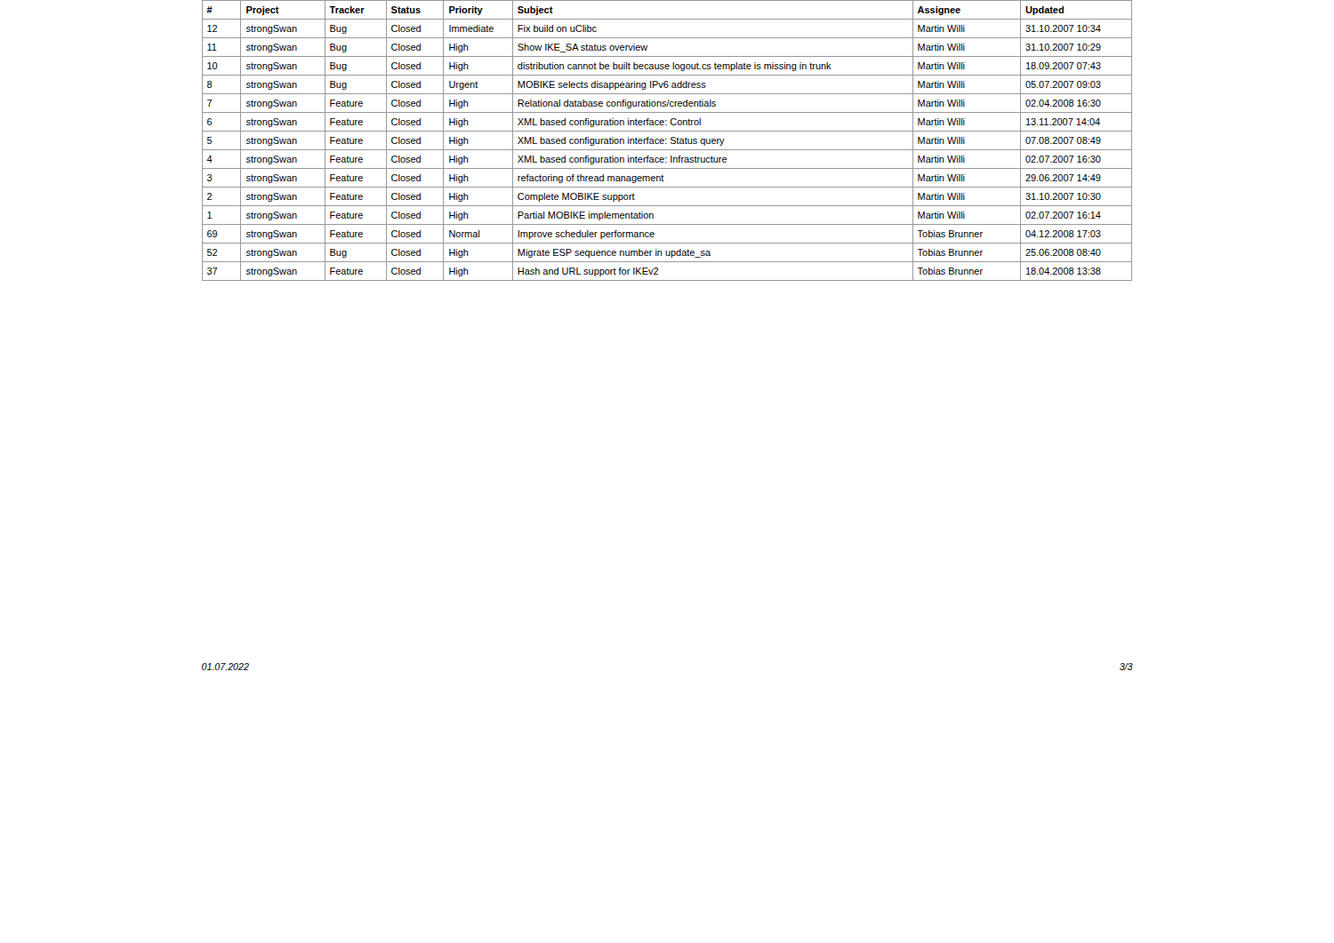| # | Project | Tracker | Status | Priority | Subject | Assignee | Updated |
| --- | --- | --- | --- | --- | --- | --- | --- |
| 12 | strongSwan | Bug | Closed | Immediate | Fix build on uClibc | Martin Willi | 31.10.2007 10:34 |
| 11 | strongSwan | Bug | Closed | High | Show IKE_SA status overview | Martin Willi | 31.10.2007 10:29 |
| 10 | strongSwan | Bug | Closed | High | distribution cannot be built because logout.cs template is missing in trunk | Martin Willi | 18.09.2007 07:43 |
| 8 | strongSwan | Bug | Closed | Urgent | MOBIKE selects disappearing IPv6 address | Martin Willi | 05.07.2007 09:03 |
| 7 | strongSwan | Feature | Closed | High | Relational database configurations/credentials | Martin Willi | 02.04.2008 16:30 |
| 6 | strongSwan | Feature | Closed | High | XML based configuration interface: Control | Martin Willi | 13.11.2007 14:04 |
| 5 | strongSwan | Feature | Closed | High | XML based configuration interface: Status query | Martin Willi | 07.08.2007 08:49 |
| 4 | strongSwan | Feature | Closed | High | XML based configuration interface: Infrastructure | Martin Willi | 02.07.2007 16:30 |
| 3 | strongSwan | Feature | Closed | High | refactoring of thread management | Martin Willi | 29.06.2007 14:49 |
| 2 | strongSwan | Feature | Closed | High | Complete MOBIKE support | Martin Willi | 31.10.2007 10:30 |
| 1 | strongSwan | Feature | Closed | High | Partial MOBIKE implementation | Martin Willi | 02.07.2007 16:14 |
| 69 | strongSwan | Feature | Closed | Normal | Improve scheduler performance | Tobias Brunner | 04.12.2008 17:03 |
| 52 | strongSwan | Bug | Closed | High | Migrate ESP sequence number in update_sa | Tobias Brunner | 25.06.2008 08:40 |
| 37 | strongSwan | Feature | Closed | High | Hash and URL support for IKEv2 | Tobias Brunner | 18.04.2008 13:38 |
01.07.2022 3/3